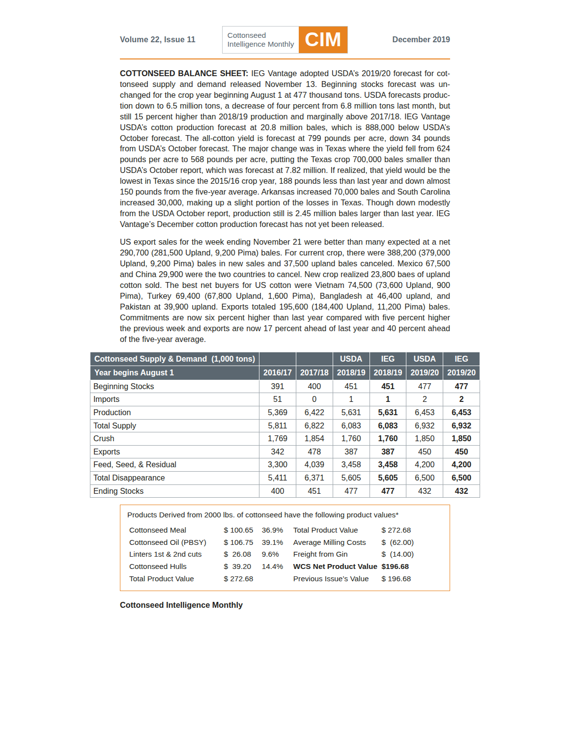Volume 22, Issue 11
Cottonseed Intelligence Monthly
CIM
December 2019
COTTONSEED BALANCE SHEET: IEG Vantage adopted USDA’s 2019/20 forecast for cottonseed supply and demand released November 13. Beginning stocks forecast was unchanged for the crop year beginning August 1 at 477 thousand tons. USDA forecasts production down to 6.5 million tons, a decrease of four percent from 6.8 million tons last month, but still 15 percent higher than 2018/19 production and marginally above 2017/18. IEG Vantage USDA’s cotton production forecast at 20.8 million bales, which is 888,000 below USDA’s October forecast. The all-cotton yield is forecast at 799 pounds per acre, down 34 pounds from USDA’s October forecast. The major change was in Texas where the yield fell from 624 pounds per acre to 568 pounds per acre, putting the Texas crop 700,000 bales smaller than USDA’s October report, which was forecast at 7.82 million. If realized, that yield would be the lowest in Texas since the 2015/16 crop year, 188 pounds less than last year and down almost 150 pounds from the five-year average. Arkansas increased 70,000 bales and South Carolina increased 30,000, making up a slight portion of the losses in Texas. Though down modestly from the USDA October report, production still is 2.45 million bales larger than last year. IEG Vantage’s December cotton production forecast has not yet been released.
US export sales for the week ending November 21 were better than many expected at a net 290,700 (281,500 Upland, 9,200 Pima) bales. For current crop, there were 388,200 (379,000 Upland, 9,200 Pima) bales in new sales and 37,500 upland bales canceled. Mexico 67,500 and China 29,900 were the two countries to cancel. New crop realized 23,800 baes of upland cotton sold. The best net buyers for US cotton were Vietnam 74,500 (73,600 Upland, 900 Pima), Turkey 69,400 (67,800 Upland, 1,600 Pima), Bangladesh at 46,400 upland, and Pakistan at 39,900 upland. Exports totaled 195,600 (184,400 Upland, 11,200 Pima) bales. Commitments are now six percent higher than last year compared with five percent higher the previous week and exports are now 17 percent ahead of last year and 40 percent ahead of the five-year average.
| Cottonseed Supply & Demand (1,000 tons) | | | USDA | IEG | USDA | IEG |
| --- | --- | --- | --- | --- | --- | --- |
| Year begins August 1 | 2016/17 | 2017/18 | 2018/19 | 2018/19 | 2019/20 | 2019/20 |
| Beginning Stocks | 391 | 400 | 451 | 451 | 477 | 477 |
| Imports | 51 | 0 | 1 | 1 | 2 | 2 |
| Production | 5,369 | 6,422 | 5,631 | 5,631 | 6,453 | 6,453 |
| Total Supply | 5,811 | 6,822 | 6,083 | 6,083 | 6,932 | 6,932 |
| Crush | 1,769 | 1,854 | 1,760 | 1,760 | 1,850 | 1,850 |
| Exports | 342 | 478 | 387 | 387 | 450 | 450 |
| Feed, Seed, & Residual | 3,300 | 4,039 | 3,458 | 3,458 | 4,200 | 4,200 |
| Total Disappearance | 5,411 | 6,371 | 5,605 | 5,605 | 6,500 | 6,500 |
| Ending Stocks | 400 | 451 | 477 | 477 | 432 | 432 |
Products Derived from 2000 lbs. of cottonseed have the following product values*
| Cottonseed Meal | $ 100.65 | 36.9% | Total Product Value | $ 272.68 |
| Cottonseed Oil (PBSY) | $ 106.75 | 39.1% | Average Milling Costs | $ (62.00) |
| Linters 1st & 2nd cuts | $ 26.08 | 9.6% | Freight from Gin | $ (14.00) |
| Cottonseed Hulls | $ 39.20 | 14.4% | WCS Net Product Value | $196.68 |
| Total Product Value | $ 272.68 | | Previous Issue’s Value | $ 196.68 |
Cottonseed Intelligence Monthly